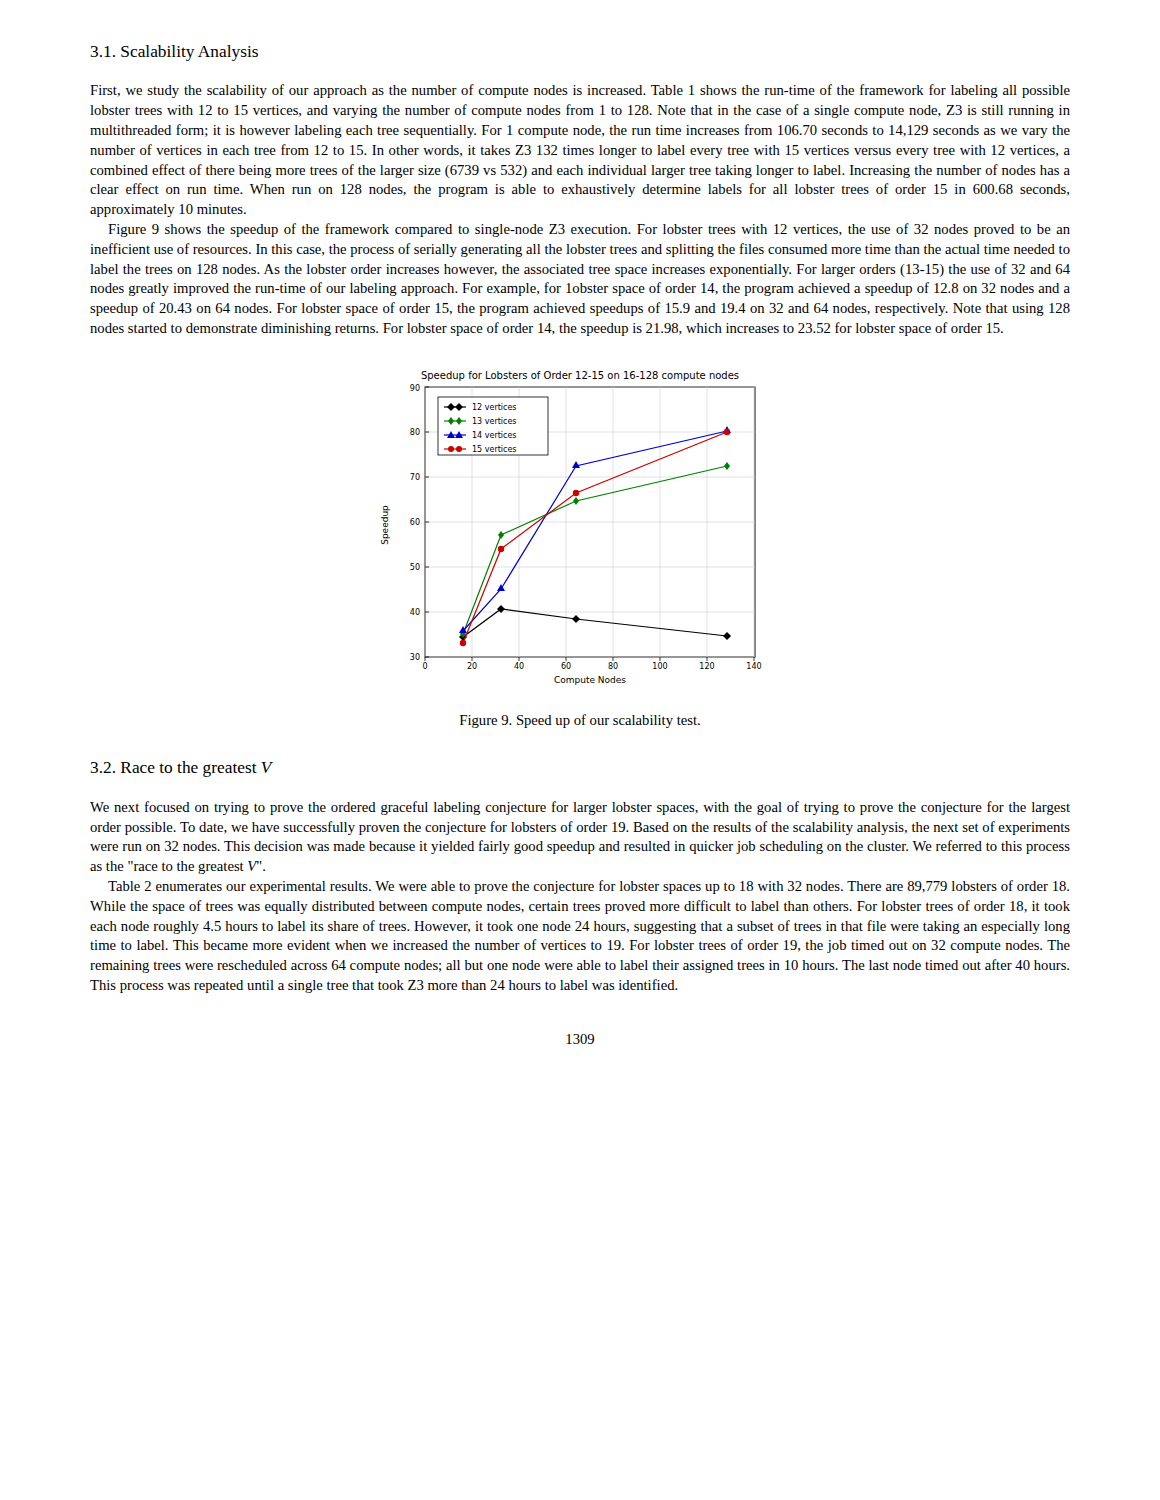3.1. Scalability Analysis
First, we study the scalability of our approach as the number of compute nodes is increased. Table 1 shows the run-time of the framework for labeling all possible lobster trees with 12 to 15 vertices, and varying the number of compute nodes from 1 to 128. Note that in the case of a single compute node, Z3 is still running in multithreaded form; it is however labeling each tree sequentially. For 1 compute node, the run time increases from 106.70 seconds to 14,129 seconds as we vary the number of vertices in each tree from 12 to 15. In other words, it takes Z3 132 times longer to label every tree with 15 vertices versus every tree with 12 vertices, a combined effect of there being more trees of the larger size (6739 vs 532) and each individual larger tree taking longer to label. Increasing the number of nodes has a clear effect on run time. When run on 128 nodes, the program is able to exhaustively determine labels for all lobster trees of order 15 in 600.68 seconds, approximately 10 minutes.
Figure 9 shows the speedup of the framework compared to single-node Z3 execution. For lobster trees with 12 vertices, the use of 32 nodes proved to be an inefficient use of resources. In this case, the process of serially generating all the lobster trees and splitting the files consumed more time than the actual time needed to label the trees on 128 nodes. As the lobster order increases however, the associated tree space increases exponentially. For larger orders (13-15) the use of 32 and 64 nodes greatly improved the run-time of our labeling approach. For example, for 1obster space of order 14, the program achieved a speedup of 12.8 on 32 nodes and a speedup of 20.43 on 64 nodes. For lobster space of order 15, the program achieved speedups of 15.9 and 19.4 on 32 and 64 nodes, respectively. Note that using 128 nodes started to demonstrate diminishing returns. For lobster space of order 14, the speedup is 21.98, which increases to 23.52 for lobster space of order 15.
Speedup for Lobsters of Order 12-15 on 16-128 compute nodes 30 40 50 60 70 80 90 0 20 40 60 80 100 120 140 Compute Nodes Speedup 12 vertices 13 vertices 14 vertices 15 vertices
Figure 9. Speed up of our scalability test.
3.2. Race to the greatest V
We next focused on trying to prove the ordered graceful labeling conjecture for larger lobster spaces, with the goal of trying to prove the conjecture for the largest order possible. To date, we have successfully proven the conjecture for lobsters of order 19. Based on the results of the scalability analysis, the next set of experiments were run on 32 nodes. This decision was made because it yielded fairly good speedup and resulted in quicker job scheduling on the cluster. We referred to this process as the "race to the greatest V".
Table 2 enumerates our experimental results. We were able to prove the conjecture for lobster spaces up to 18 with 32 nodes. There are 89,779 lobsters of order 18. While the space of trees was equally distributed between compute nodes, certain trees proved more difficult to label than others. For lobster trees of order 18, it took each node roughly 4.5 hours to label its share of trees. However, it took one node 24 hours, suggesting that a subset of trees in that file were taking an especially long time to label. This became more evident when we increased the number of vertices to 19. For lobster trees of order 19, the job timed out on 32 compute nodes. The remaining trees were rescheduled across 64 compute nodes; all but one node were able to label their assigned trees in 10 hours. The last node timed out after 40 hours. This process was repeated until a single tree that took Z3 more than 24 hours to label was identified.
1309